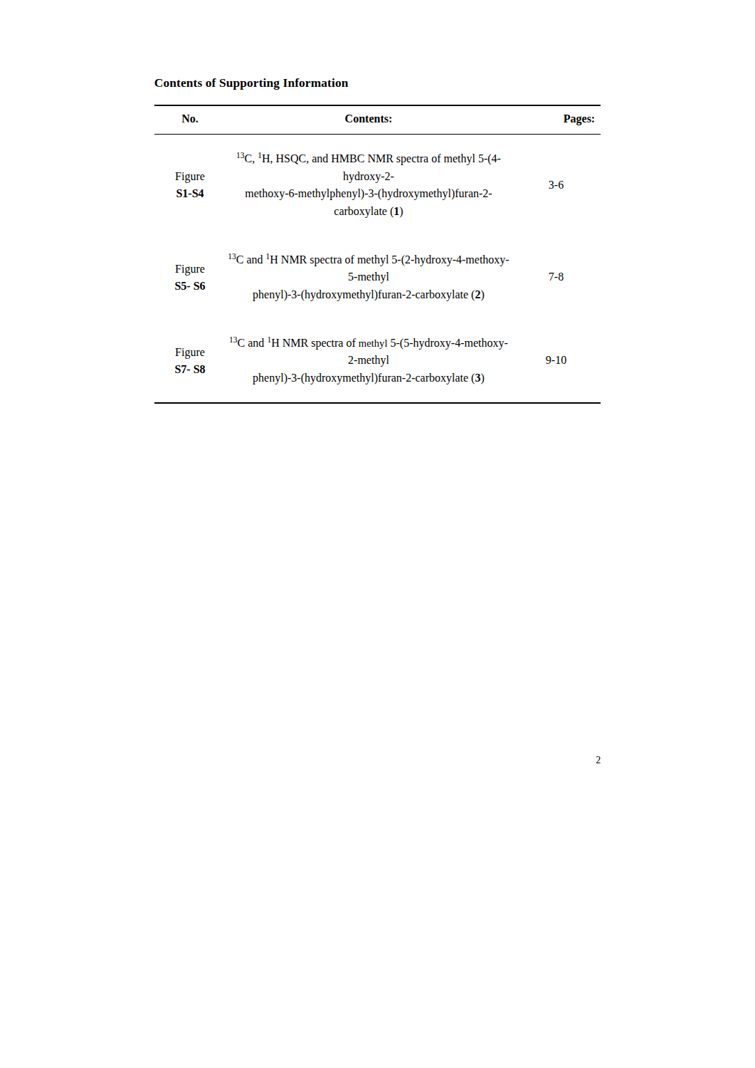Contents of Supporting Information
| No. | Contents: | Pages: |
| --- | --- | --- |
| Figure S1-S4 | 13 C, 1 H, HSQC, and HMBC NMR spectra of methyl 5-(4-hydroxy-2- methoxy-6-methylphenyl)-3-(hydroxymethyl)furan-2-carboxylate ( 1 ) | 3-6 |
| Figure S5- S6 | 13 C and 1 H NMR spectra of methyl 5-(2-hydroxy-4-methoxy-5-methyl phenyl)-3-(hydroxymethyl)furan-2-carboxylate ( 2 ) | 7-8 |
| Figure S7- S8 | 13 C and 1 H NMR spectra of methyl 5-(5-hydroxy-4-methoxy-2-methyl phenyl)-3-(hydroxymethyl)furan-2-carboxylate ( 3 ) | 9-10 |
2